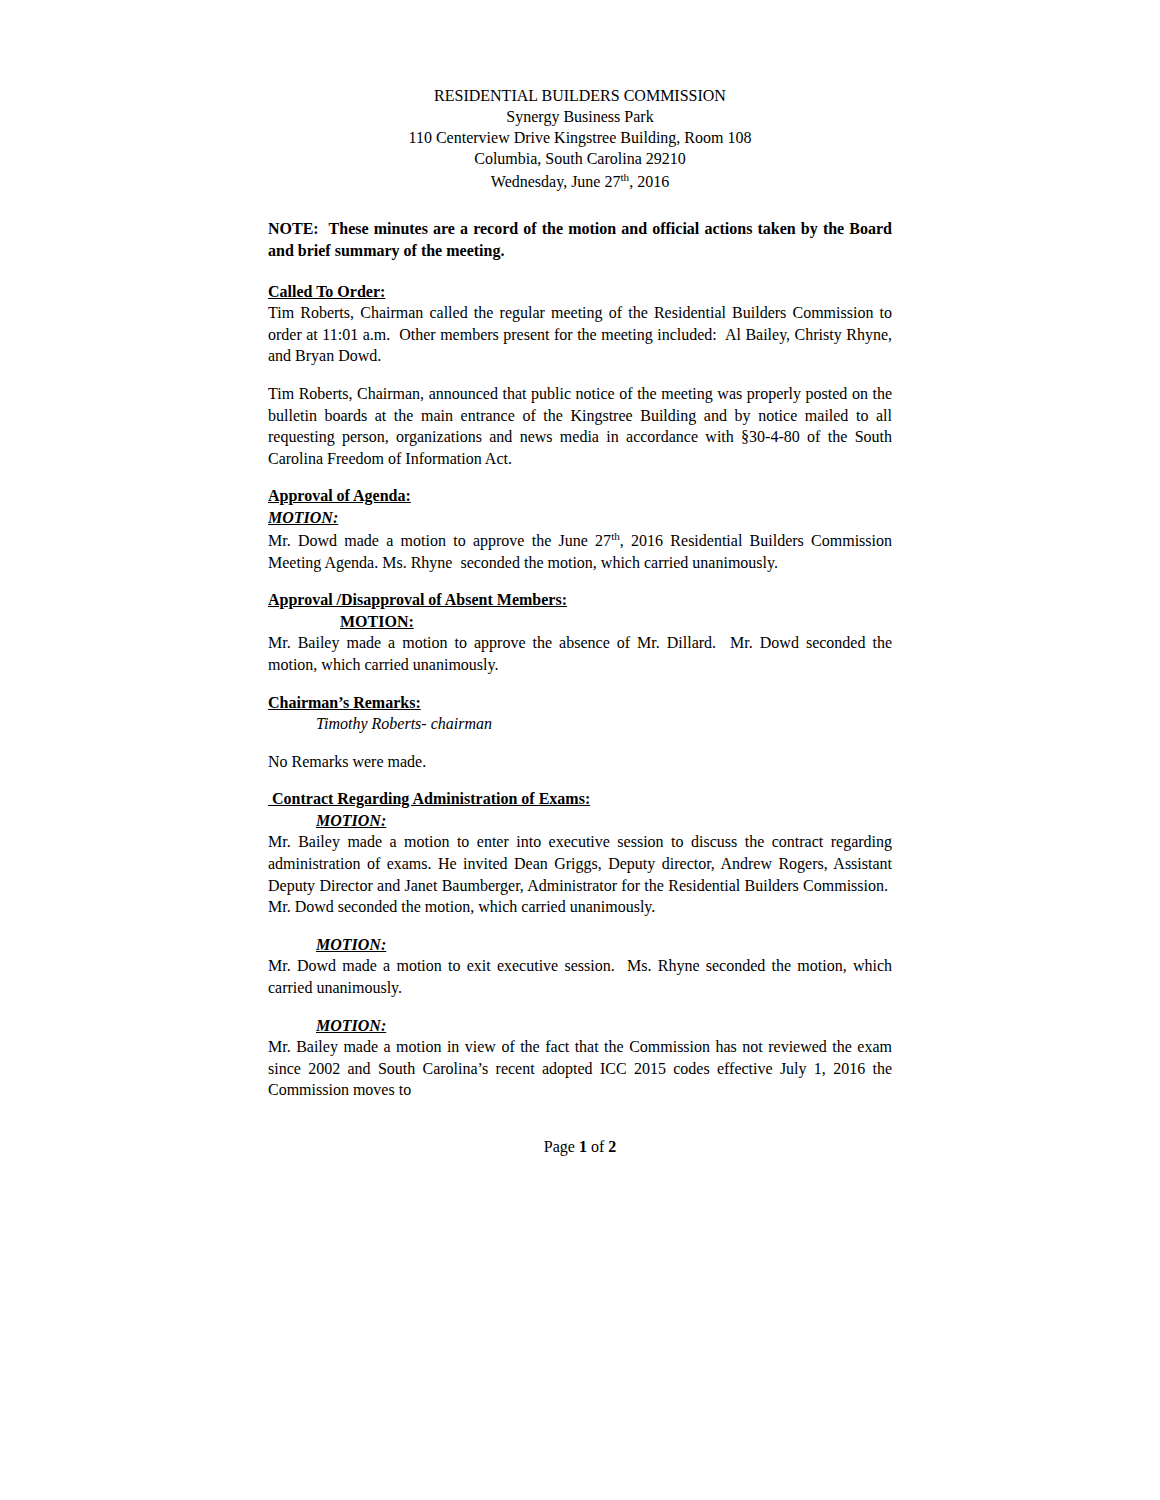RESIDENTIAL BUILDERS COMMISSION
Synergy Business Park
110 Centerview Drive Kingstree Building, Room 108
Columbia, South Carolina 29210
Wednesday, June 27th, 2016
NOTE: These minutes are a record of the motion and official actions taken by the Board and brief summary of the meeting.
Called To Order:
Tim Roberts, Chairman called the regular meeting of the Residential Builders Commission to order at 11:01 a.m. Other members present for the meeting included: Al Bailey, Christy Rhyne, and Bryan Dowd.
Tim Roberts, Chairman, announced that public notice of the meeting was properly posted on the bulletin boards at the main entrance of the Kingstree Building and by notice mailed to all requesting person, organizations and news media in accordance with §30-4-80 of the South Carolina Freedom of Information Act.
Approval of Agenda:
MOTION:
Mr. Dowd made a motion to approve the June 27th, 2016 Residential Builders Commission Meeting Agenda. Ms. Rhyne seconded the motion, which carried unanimously.
Approval /Disapproval of Absent Members:
MOTION:
Mr. Bailey made a motion to approve the absence of Mr. Dillard. Mr. Dowd seconded the motion, which carried unanimously.
Chairman’s Remarks:
Timothy Roberts- chairman
No Remarks were made.
Contract Regarding Administration of Exams:
MOTION:
Mr. Bailey made a motion to enter into executive session to discuss the contract regarding administration of exams. He invited Dean Griggs, Deputy director, Andrew Rogers, Assistant Deputy Director and Janet Baumberger, Administrator for the Residential Builders Commission. Mr. Dowd seconded the motion, which carried unanimously.
MOTION:
Mr. Dowd made a motion to exit executive session. Ms. Rhyne seconded the motion, which carried unanimously.
MOTION:
Mr. Bailey made a motion in view of the fact that the Commission has not reviewed the exam since 2002 and South Carolina’s recent adopted ICC 2015 codes effective July 1, 2016 the Commission moves to
Page 1 of 2